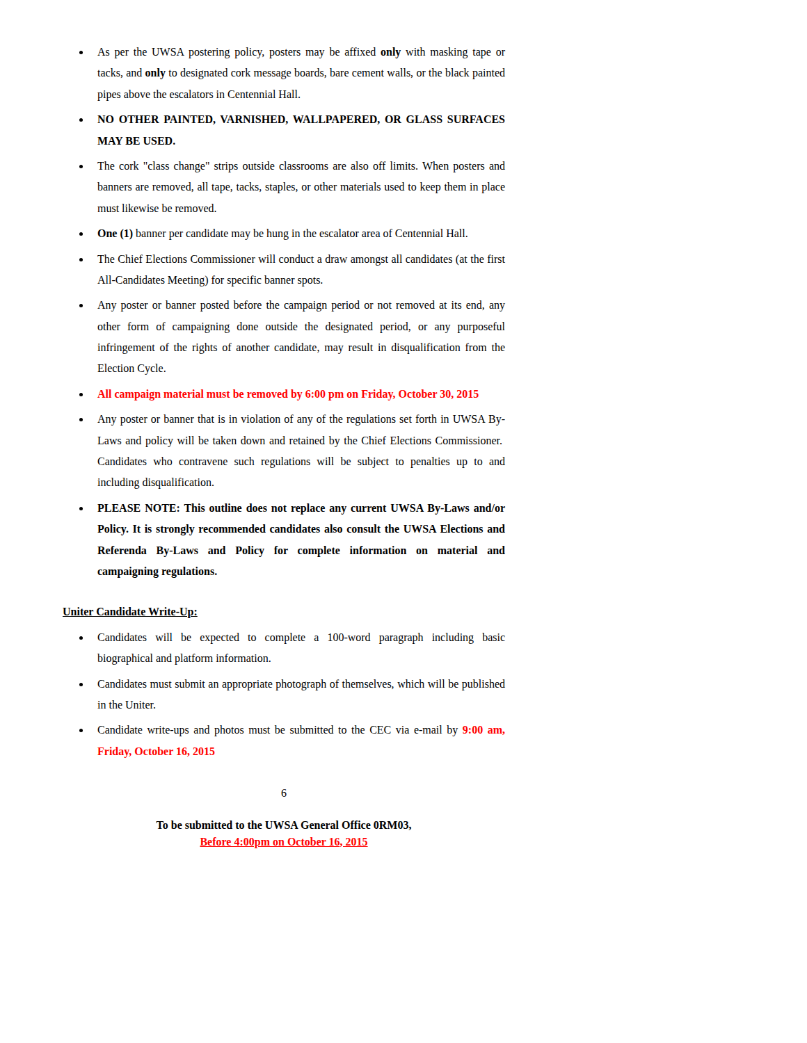As per the UWSA postering policy, posters may be affixed only with masking tape or tacks, and only to designated cork message boards, bare cement walls, or the black painted pipes above the escalators in Centennial Hall.
NO OTHER PAINTED, VARNISHED, WALLPAPERED, OR GLASS SURFACES MAY BE USED.
The cork "class change" strips outside classrooms are also off limits. When posters and banners are removed, all tape, tacks, staples, or other materials used to keep them in place must likewise be removed.
One (1) banner per candidate may be hung in the escalator area of Centennial Hall.
The Chief Elections Commissioner will conduct a draw amongst all candidates (at the first All-Candidates Meeting) for specific banner spots.
Any poster or banner posted before the campaign period or not removed at its end, any other form of campaigning done outside the designated period, or any purposeful infringement of the rights of another candidate, may result in disqualification from the Election Cycle.
All campaign material must be removed by 6:00 pm on Friday, October 30, 2015
Any poster or banner that is in violation of any of the regulations set forth in UWSA By-Laws and policy will be taken down and retained by the Chief Elections Commissioner. Candidates who contravene such regulations will be subject to penalties up to and including disqualification.
PLEASE NOTE: This outline does not replace any current UWSA By-Laws and/or Policy. It is strongly recommended candidates also consult the UWSA Elections and Referenda By-Laws and Policy for complete information on material and campaigning regulations.
Uniter Candidate Write-Up:
Candidates will be expected to complete a 100-word paragraph including basic biographical and platform information.
Candidates must submit an appropriate photograph of themselves, which will be published in the Uniter.
Candidate write-ups and photos must be submitted to the CEC via e-mail by 9:00 am, Friday, October 16, 2015
6
To be submitted to the UWSA General Office 0RM03,
Before 4:00pm on October 16, 2015